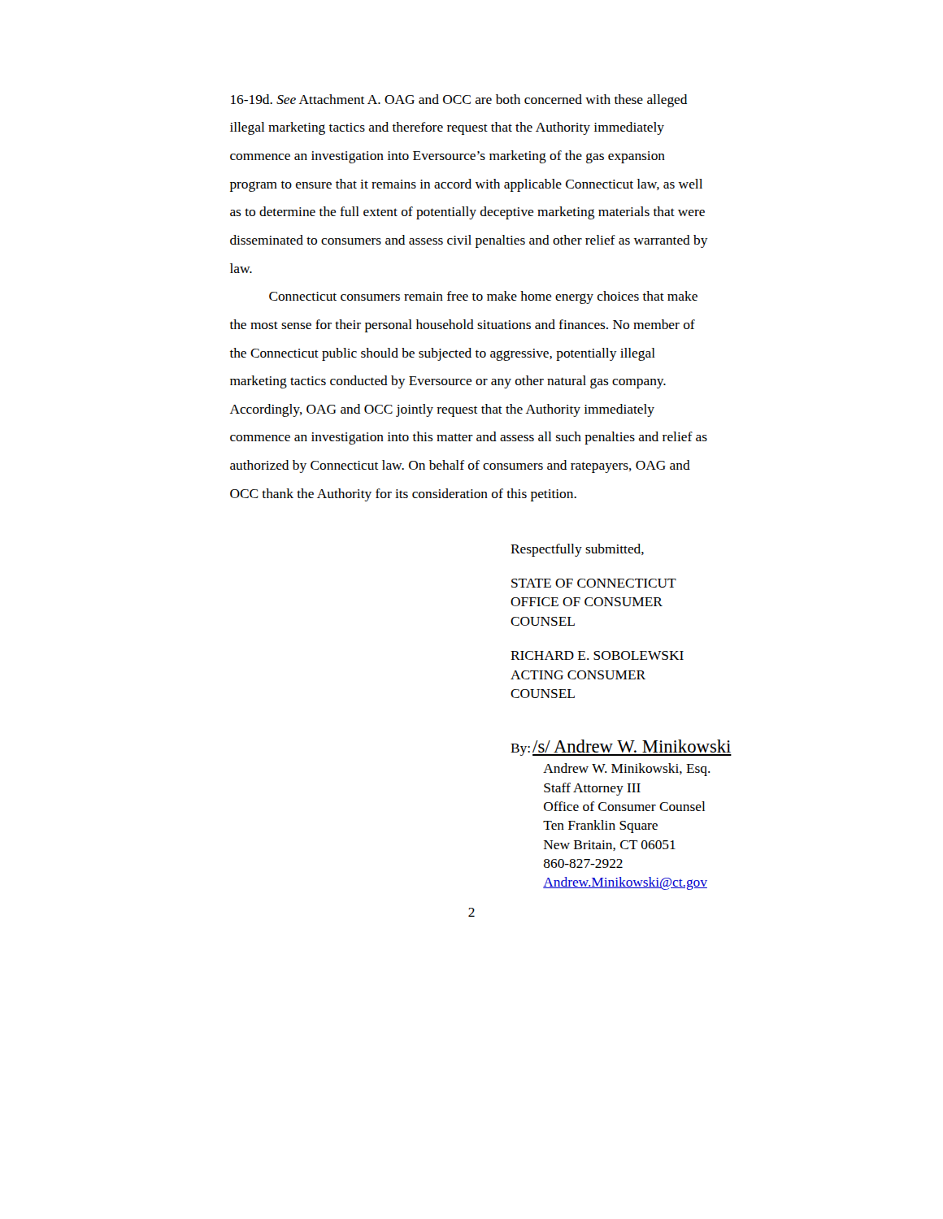16-19d. See Attachment A. OAG and OCC are both concerned with these alleged illegal marketing tactics and therefore request that the Authority immediately commence an investigation into Eversource’s marketing of the gas expansion program to ensure that it remains in accord with applicable Connecticut law, as well as to determine the full extent of potentially deceptive marketing materials that were disseminated to consumers and assess civil penalties and other relief as warranted by law.
Connecticut consumers remain free to make home energy choices that make the most sense for their personal household situations and finances. No member of the Connecticut public should be subjected to aggressive, potentially illegal marketing tactics conducted by Eversource or any other natural gas company. Accordingly, OAG and OCC jointly request that the Authority immediately commence an investigation into this matter and assess all such penalties and relief as authorized by Connecticut law. On behalf of consumers and ratepayers, OAG and OCC thank the Authority for its consideration of this petition.
Respectfully submitted,
STATE OF CONNECTICUT
OFFICE OF CONSUMER COUNSEL
RICHARD E. SOBOLEWSKI
ACTING CONSUMER COUNSEL
By: /s/ Andrew W. Minikowski
Andrew W. Minikowski, Esq.
Staff Attorney III
Office of Consumer Counsel
Ten Franklin Square
New Britain, CT 06051
860-827-2922
Andrew.Minikowski@ct.gov
2